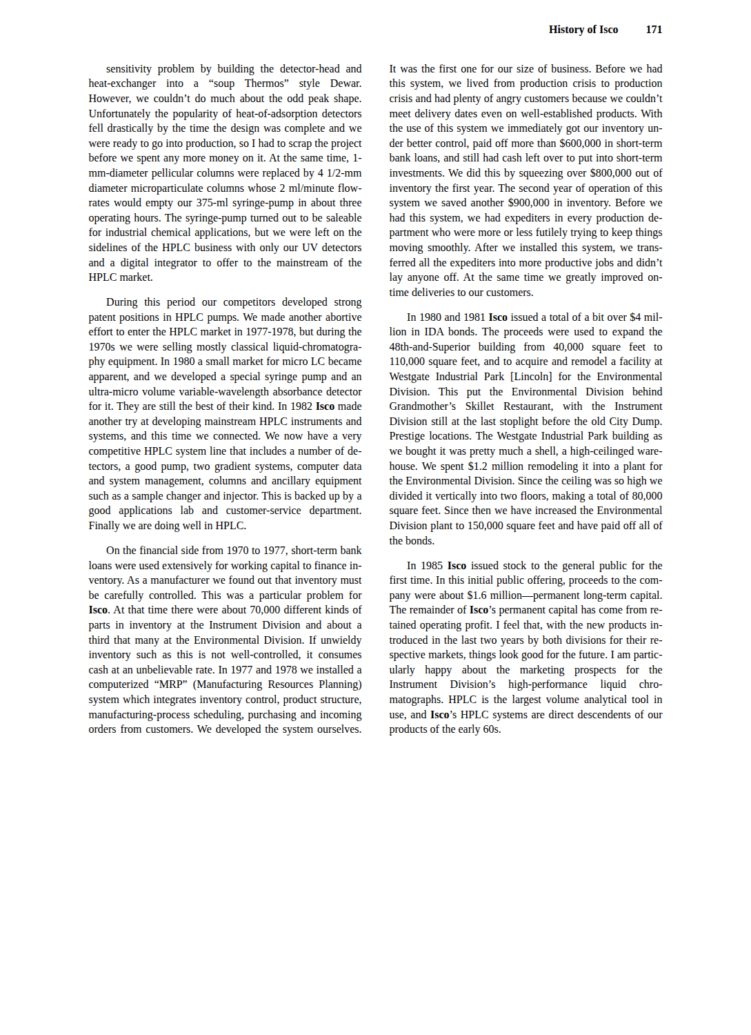History of Isco 171
sensitivity problem by building the detector-head and heat-exchanger into a “soup Thermos” style Dewar. However, we couldn’t do much about the odd peak shape. Unfortunately the popularity of heat-of-adsorption detectors fell drastically by the time the design was complete and we were ready to go into production, so I had to scrap the project before we spent any more money on it. At the same time, 1-mm-diameter pellicular columns were replaced by 4 1/2-mm diameter microparticulate columns whose 2 ml/minute flow-rates would empty our 375-ml syringe-pump in about three operating hours. The syringe-pump turned out to be saleable for industrial chemical applications, but we were left on the sidelines of the HPLC business with only our UV detectors and a digital integrator to offer to the mainstream of the HPLC market.
During this period our competitors developed strong patent positions in HPLC pumps. We made another abortive effort to enter the HPLC market in 1977-1978, but during the 1970s we were selling mostly classical liquid-chromatography equipment. In 1980 a small market for micro LC became apparent, and we developed a special syringe pump and an ultra-micro volume variable-wavelength absorbance detector for it. They are still the best of their kind. In 1982 Isco made another try at developing mainstream HPLC instruments and systems, and this time we connected. We now have a very competitive HPLC system line that includes a number of detectors, a good pump, two gradient systems, computer data and system management, columns and ancillary equipment such as a sample changer and injector. This is backed up by a good applications lab and customer-service department. Finally we are doing well in HPLC.
On the financial side from 1970 to 1977, short-term bank loans were used extensively for working capital to finance inventory. As a manufacturer we found out that inventory must be carefully controlled. This was a particular problem for Isco. At that time there were about 70,000 different kinds of parts in inventory at the Instrument Division and about a third that many at the Environmental Division. If unwieldy inventory such as this is not well-controlled, it consumes cash at an unbelievable rate. In 1977 and 1978 we installed a computerized “MRP” (Manufacturing Resources Planning) system which integrates inventory control, product structure, manufacturing-process scheduling, purchasing and incoming orders from customers. We developed the system ourselves. It was the first one for our size of business. Before we had this system, we lived from production crisis to production crisis and had plenty of angry customers because we couldn’t meet delivery dates even on well-established products. With the use of this system we immediately got our inventory under better control, paid off more than $600,000 in short-term bank loans, and still had cash left over to put into short-term investments. We did this by squeezing over $800,000 out of inventory the first year. The second year of operation of this system we saved another $900,000 in inventory. Before we had this system, we had expediters in every production department who were more or less futilely trying to keep things moving smoothly. After we installed this system, we transferred all the expediters into more productive jobs and didn’t lay anyone off. At the same time we greatly improved on-time deliveries to our customers.
In 1980 and 1981 Isco issued a total of a bit over $4 million in IDA bonds. The proceeds were used to expand the 48th-and-Superior building from 40,000 square feet to 110,000 square feet, and to acquire and remodel a facility at Westgate Industrial Park [Lincoln] for the Environmental Division. This put the Environmental Division behind Grandmother’s Skillet Restaurant, with the Instrument Division still at the last stoplight before the old City Dump. Prestige locations. The Westgate Industrial Park building as we bought it was pretty much a shell, a high-ceilinged warehouse. We spent $1.2 million remodeling it into a plant for the Environmental Division. Since the ceiling was so high we divided it vertically into two floors, making a total of 80,000 square feet. Since then we have increased the Environmental Division plant to 150,000 square feet and have paid off all of the bonds.
In 1985 Isco issued stock to the general public for the first time. In this initial public offering, proceeds to the company were about $1.6 million—permanent long-term capital. The remainder of Isco’s permanent capital has come from retained operating profit. I feel that, with the new products introduced in the last two years by both divisions for their respective markets, things look good for the future. I am particularly happy about the marketing prospects for the Instrument Division’s high-performance liquid chromatographs. HPLC is the largest volume analytical tool in use, and Isco’s HPLC systems are direct descendents of our products of the early 60s.